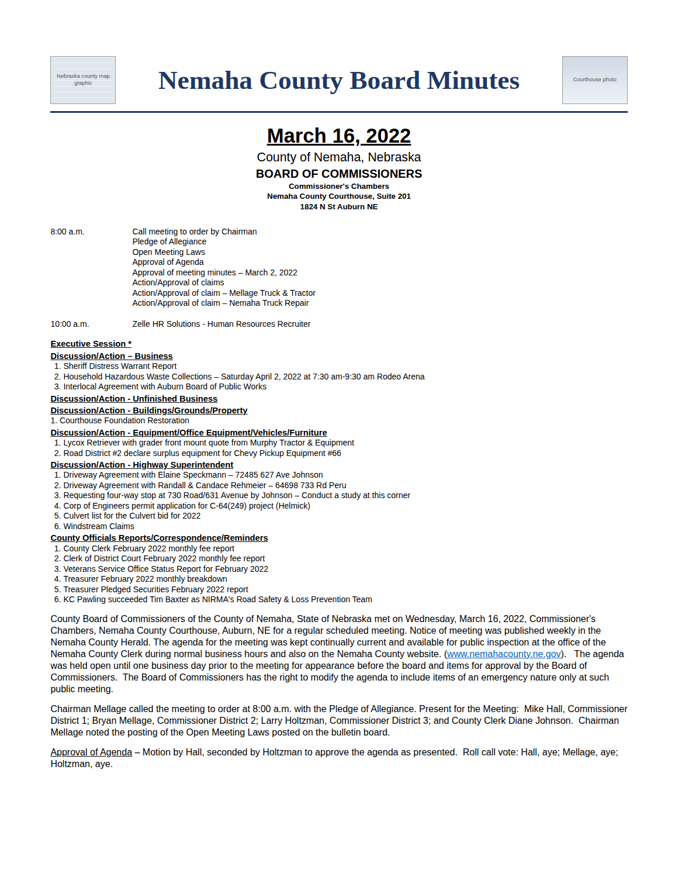Nebraska county map graphic
Nemaha County Board Minutes
Courthouse photo
March 16, 2022
County of Nemaha, Nebraska
BOARD OF COMMISSIONERS
Commissioner's Chambers
Nemaha County Courthouse, Suite 201
1824 N St Auburn NE
8:00 a.m.
Call meeting to order by Chairman
Pledge of Allegiance
Open Meeting Laws
Approval of Agenda
Approval of meeting minutes – March 2, 2022
Action/Approval of claims
Action/Approval of claim – Mellage Truck & Tractor
Action/Approval of claim – Nemaha Truck Repair
10:00 a.m.
Zelle HR Solutions - Human Resources Recruiter
Executive Session *
Discussion/Action – Business
Sheriff Distress Warrant Report
Household Hazardous Waste Collections – Saturday April 2, 2022 at 7:30 am-9:30 am Rodeo Arena
Interlocal Agreement with Auburn Board of Public Works
Discussion/Action - Unfinished Business
Discussion/Action - Buildings/Grounds/Property
1. Courthouse Foundation Restoration
Discussion/Action - Equipment/Office Equipment/Vehicles/Furniture
Lycox Retriever with grader front mount quote from Murphy Tractor & Equipment
Road District #2 declare surplus equipment for Chevy Pickup Equipment #66
Discussion/Action - Highway Superintendent
Driveway Agreement with Elaine Speckmann – 72485 627 Ave Johnson
Driveway Agreement with Randall & Candace Rehmeier – 64698 733 Rd Peru
Requesting four-way stop at 730 Road/631 Avenue by Johnson – Conduct a study at this corner
Corp of Engineers permit application for C-64(249) project (Helmick)
Culvert list for the Culvert bid for 2022
Windstream Claims
County Officials Reports/Correspondence/Reminders
County Clerk February 2022 monthly fee report
Clerk of District Court February 2022 monthly fee report
Veterans Service Office Status Report for February 2022
Treasurer February 2022 monthly breakdown
Treasurer Pledged Securities February 2022 report
KC Pawling succeeded Tim Baxter as NIRMA's Road Safety & Loss Prevention Team
County Board of Commissioners of the County of Nemaha, State of Nebraska met on Wednesday, March 16, 2022, Commissioner's Chambers, Nemaha County Courthouse, Auburn, NE for a regular scheduled meeting. Notice of meeting was published weekly in the Nemaha County Herald. The agenda for the meeting was kept continually current and available for public inspection at the office of the Nemaha County Clerk during normal business hours and also on the Nemaha County website. (www.nemahacounty.ne.gov). The agenda was held open until one business day prior to the meeting for appearance before the board and items for approval by the Board of Commissioners. The Board of Commissioners has the right to modify the agenda to include items of an emergency nature only at such public meeting.
Chairman Mellage called the meeting to order at 8:00 a.m. with the Pledge of Allegiance. Present for the Meeting: Mike Hall, Commissioner District 1; Bryan Mellage, Commissioner District 2; Larry Holtzman, Commissioner District 3; and County Clerk Diane Johnson. Chairman Mellage noted the posting of the Open Meeting Laws posted on the bulletin board.
Approval of Agenda – Motion by Hall, seconded by Holtzman to approve the agenda as presented. Roll call vote: Hall, aye; Mellage, aye; Holtzman, aye.